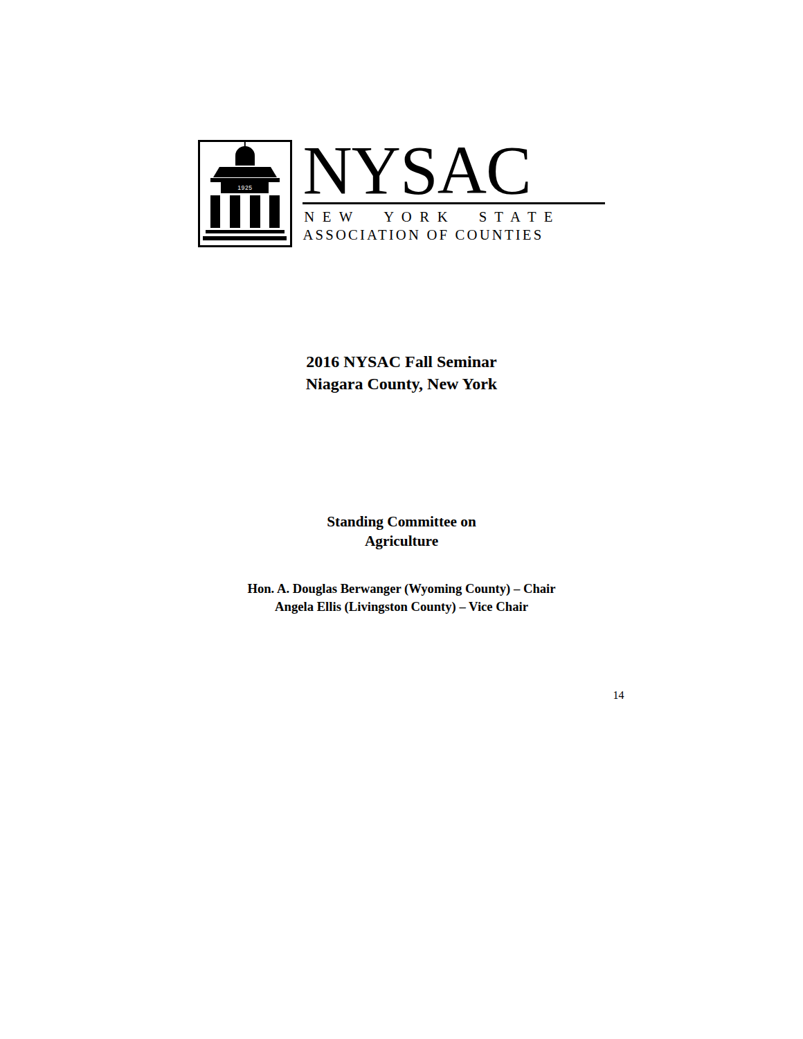1925
NYSAC
N E W Y O R K S T A T E
ASSOCIATION OF COUNTIES
2016 NYSAC Fall Seminar
Niagara County, New York
Standing Committee on
Agriculture
Hon. A. Douglas Berwanger (Wyoming County) – Chair
Angela Ellis (Livingston County) – Vice Chair
14